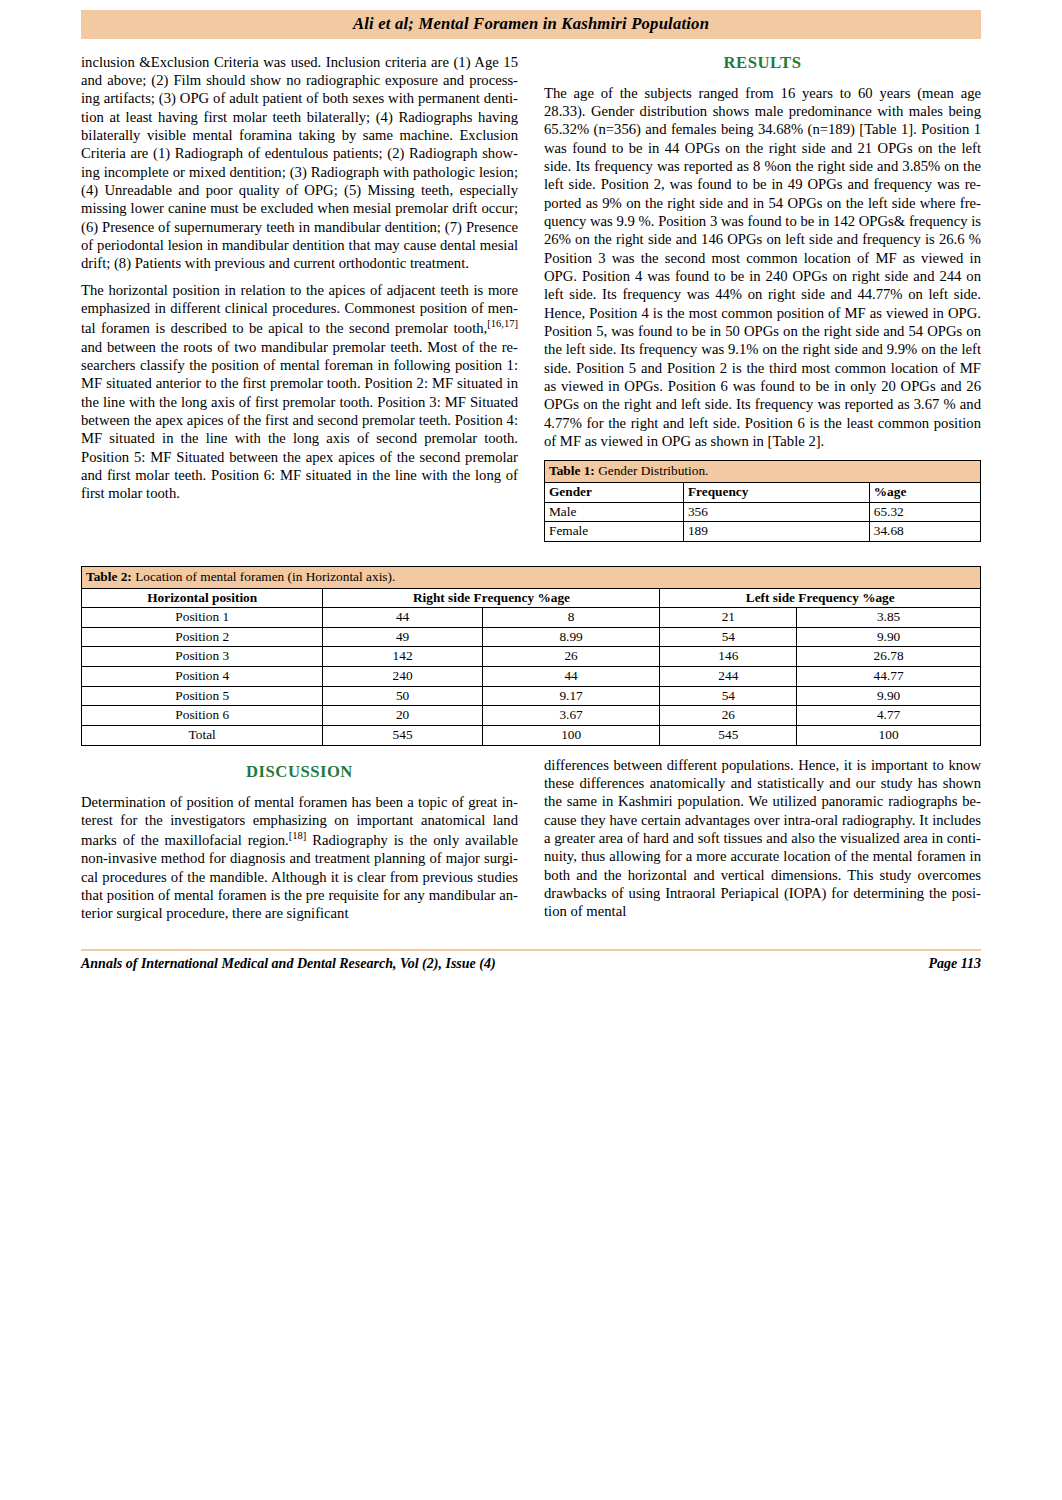Ali et al; Mental Foramen in Kashmiri Population
inclusion &Exclusion Criteria was used. Inclusion criteria are (1) Age 15 and above; (2) Film should show no radiographic exposure and processing artifacts; (3) OPG of adult patient of both sexes with permanent dentition at least having first molar teeth bilaterally; (4) Radiographs having bilaterally visible mental foramina taking by same machine. Exclusion Criteria are (1) Radiograph of edentulous patients; (2) Radiograph showing incomplete or mixed dentition; (3) Radiograph with pathologic lesion; (4) Unreadable and poor quality of OPG; (5) Missing teeth, especially missing lower canine must be excluded when mesial premolar drift occur; (6) Presence of supernumerary teeth in mandibular dentition; (7) Presence of periodontal lesion in mandibular dentition that may cause dental mesial drift; (8) Patients with previous and current orthodontic treatment.
The horizontal position in relation to the apices of adjacent teeth is more emphasized in different clinical procedures. Commonest position of mental foramen is described to be apical to the second premolar tooth,[16,17] and between the roots of two mandibular premolar teeth. Most of the researchers classify the position of mental foreman in following position 1: MF situated anterior to the first premolar tooth. Position 2: MF situated in the line with the long axis of first premolar tooth. Position 3: MF Situated between the apex apices of the first and second premolar teeth. Position 4: MF situated in the line with the long axis of second premolar tooth. Position 5: MF Situated between the apex apices of the second premolar and first molar teeth. Position 6: MF situated in the line with the long of first molar tooth.
RESULTS
The age of the subjects ranged from 16 years to 60 years (mean age 28.33). Gender distribution shows male predominance with males being 65.32% (n=356) and females being 34.68% (n=189) [Table 1]. Position 1 was found to be in 44 OPGs on the right side and 21 OPGs on the left side. Its frequency was reported as 8 %on the right side and 3.85% on the left side. Position 2, was found to be in 49 OPGs and frequency was reported as 9% on the right side and in 54 OPGs on the left side where frequency was 9.9 %. Position 3 was found to be in 142 OPGs& frequency is 26% on the right side and 146 OPGs on left side and frequency is 26.6 % Position 3 was the second most common location of MF as viewed in OPG. Position 4 was found to be in 240 OPGs on right side and 244 on left side. Its frequency was 44% on right side and 44.77% on left side. Hence, Position 4 is the most common position of MF as viewed in OPG. Position 5, was found to be in 50 OPGs on the right side and 54 OPGs on the left side. Its frequency was 9.1% on the right side and 9.9% on the left side. Position 5 and Position 2 is the third most common location of MF as viewed in OPGs. Position 6 was found to be in only 20 OPGs and 26 OPGs on the right and left side. Its frequency was reported as 3.67 % and 4.77% for the right and left side. Position 6 is the least common position of MF as viewed in OPG as shown in [Table 2].
Table 1: Gender Distribution.
| Gender | Frequency | %age |
| --- | --- | --- |
| Male | 356 | 65.32 |
| Female | 189 | 34.68 |
Table 2: Location of mental foramen (in Horizontal axis).
| Horizontal position | Right side Frequency %age | Left side Frequency %age |
| --- | --- | --- |
| Position 1 | 44 | 8 | 21 | 3.85 |
| Position 2 | 49 | 8.99 | 54 | 9.90 |
| Position 3 | 142 | 26 | 146 | 26.78 |
| Position 4 | 240 | 44 | 244 | 44.77 |
| Position 5 | 50 | 9.17 | 54 | 9.90 |
| Position 6 | 20 | 3.67 | 26 | 4.77 |
| Total | 545 | 100 | 545 | 100 |
DISCUSSION
Determination of position of mental foramen has been a topic of great interest for the investigators emphasizing on important anatomical land marks of the maxillofacial region.[18] Radiography is the only available non-invasive method for diagnosis and treatment planning of major surgical procedures of the mandible. Although it is clear from previous studies that position of mental foramen is the pre requisite for any mandibular anterior surgical procedure, there are significant
differences between different populations. Hence, it is important to know these differences anatomically and statistically and our study has shown the same in Kashmiri population. We utilized panoramic radiographs because they have certain advantages over intra-oral radiography. It includes a greater area of hard and soft tissues and also the visualized area in continuity, thus allowing for a more accurate location of the mental foramen in both and the horizontal and vertical dimensions. This study overcomes drawbacks of using Intraoral Periapical (IOPA) for determining the position of mental
Annals of International Medical and Dental Research, Vol (2), Issue (4)
Page 113